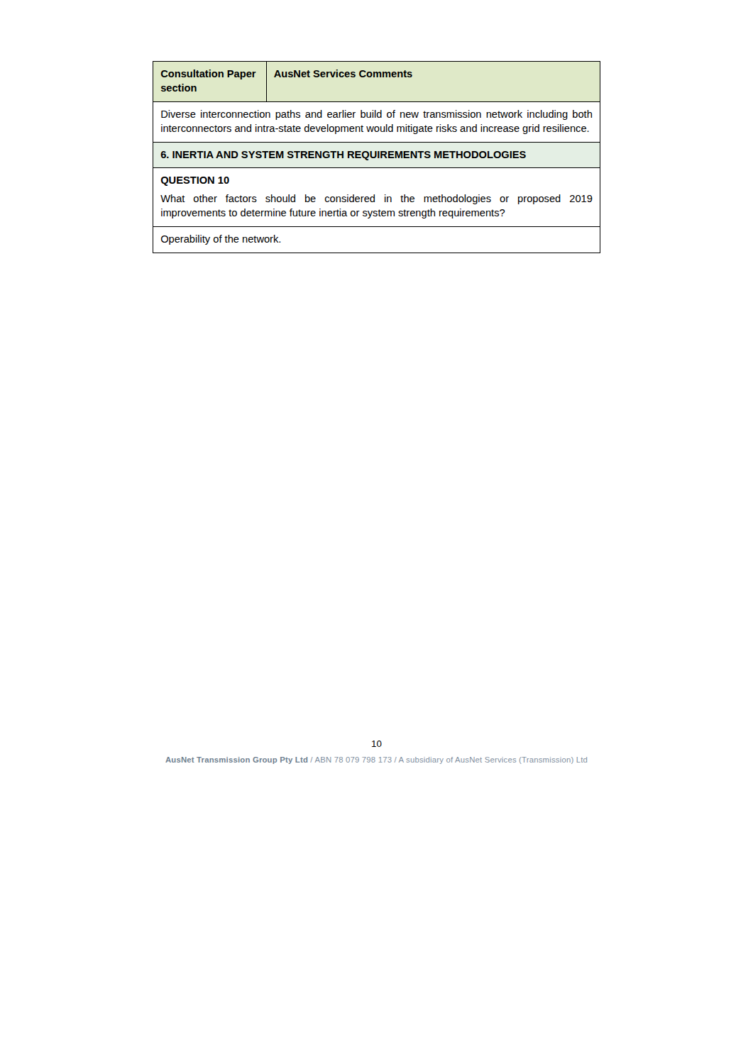| Consultation Paper section | AusNet Services Comments |
| Diverse interconnection paths and earlier build of new transmission network including both interconnectors and intra-state development would mitigate risks and increase grid resilience. |
| 6. INERTIA AND SYSTEM STRENGTH REQUIREMENTS METHODOLOGIES |
| QUESTION 10 What other factors should be considered in the methodologies or proposed 2019 improvements to determine future inertia or system strength requirements? |
| Operability of the network. |
10
AusNet Transmission Group Pty Ltd / ABN 78 079 798 173 / A subsidiary of AusNet Services (Transmission) Ltd